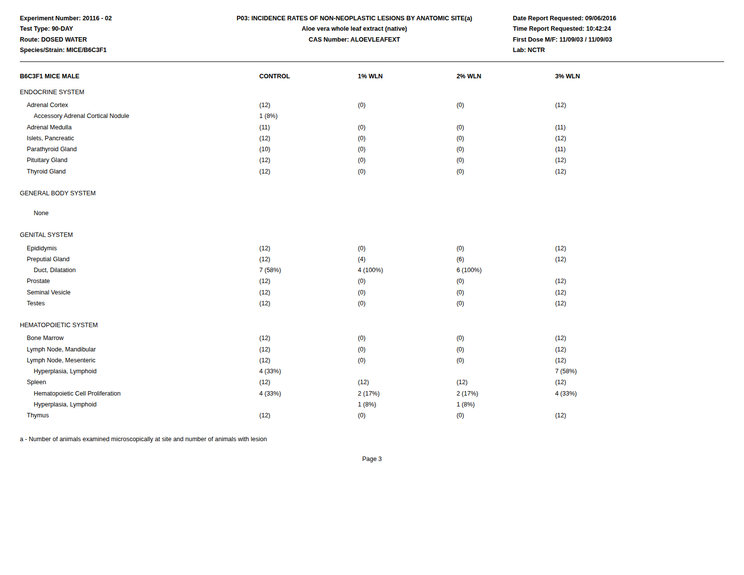| Experiment Number: 20116 - 02 | P03: INCIDENCE RATES OF NON-NEOPLASTIC LESIONS BY ANATOMIC SITE(a) | Date Report Requested: 09/06/2016 |
| Test Type: 90-DAY | Aloe vera whole leaf extract (native) | Time Report Requested: 10:42:24 |
| Route: DOSED WATER | CAS Number: ALOEVLEAFEXT | First Dose M/F: 11/09/03 / 11/09/03 |
| Species/Strain: MICE/B6C3F1 | | Lab: NCTR |
| B6C3F1 MICE MALE | CONTROL | 1% WLN | 2% WLN | 3% WLN | |
| --- | --- | --- | --- | --- | --- |
| ENDOCRINE SYSTEM |
| Adrenal Cortex | (12) | (0) | (0) | (12) | |
| Accessory Adrenal Cortical Nodule | 1 (8%) | | | | |
| Adrenal Medulla | (11) | (0) | (0) | (11) | |
| Islets, Pancreatic | (12) | (0) | (0) | (12) | |
| Parathyroid Gland | (10) | (0) | (0) | (11) | |
| Pituitary Gland | (12) | (0) | (0) | (12) | |
| Thyroid Gland | (12) | (0) | (0) | (12) | |
| GENERAL BODY SYSTEM |
| None |
| GENITAL SYSTEM |
| Epididymis | (12) | (0) | (0) | (12) | |
| Preputial Gland | (12) | (4) | (6) | (12) | |
| Duct, Dilatation | 7 (58%) | 4 (100%) | 6 (100%) | | |
| Prostate | (12) | (0) | (0) | (12) | |
| Seminal Vesicle | (12) | (0) | (0) | (12) | |
| Testes | (12) | (0) | (0) | (12) | |
| HEMATOPOIETIC SYSTEM |
| Bone Marrow | (12) | (0) | (0) | (12) | |
| Lymph Node, Mandibular | (12) | (0) | (0) | (12) | |
| Lymph Node, Mesenteric | (12) | (0) | (0) | (12) | |
| Hyperplasia, Lymphoid | 4 (33%) | | | 7 (58%) | |
| Spleen | (12) | (12) | (12) | (12) | |
| Hematopoietic Cell Proliferation | 4 (33%) | 2 (17%) | 2 (17%) | 4 (33%) | |
| Hyperplasia, Lymphoid | | 1 (8%) | 1 (8%) | | |
| Thymus | (12) | (0) | (0) | (12) | |
a - Number of animals examined microscopically at site and number of animals with lesion
Page 3